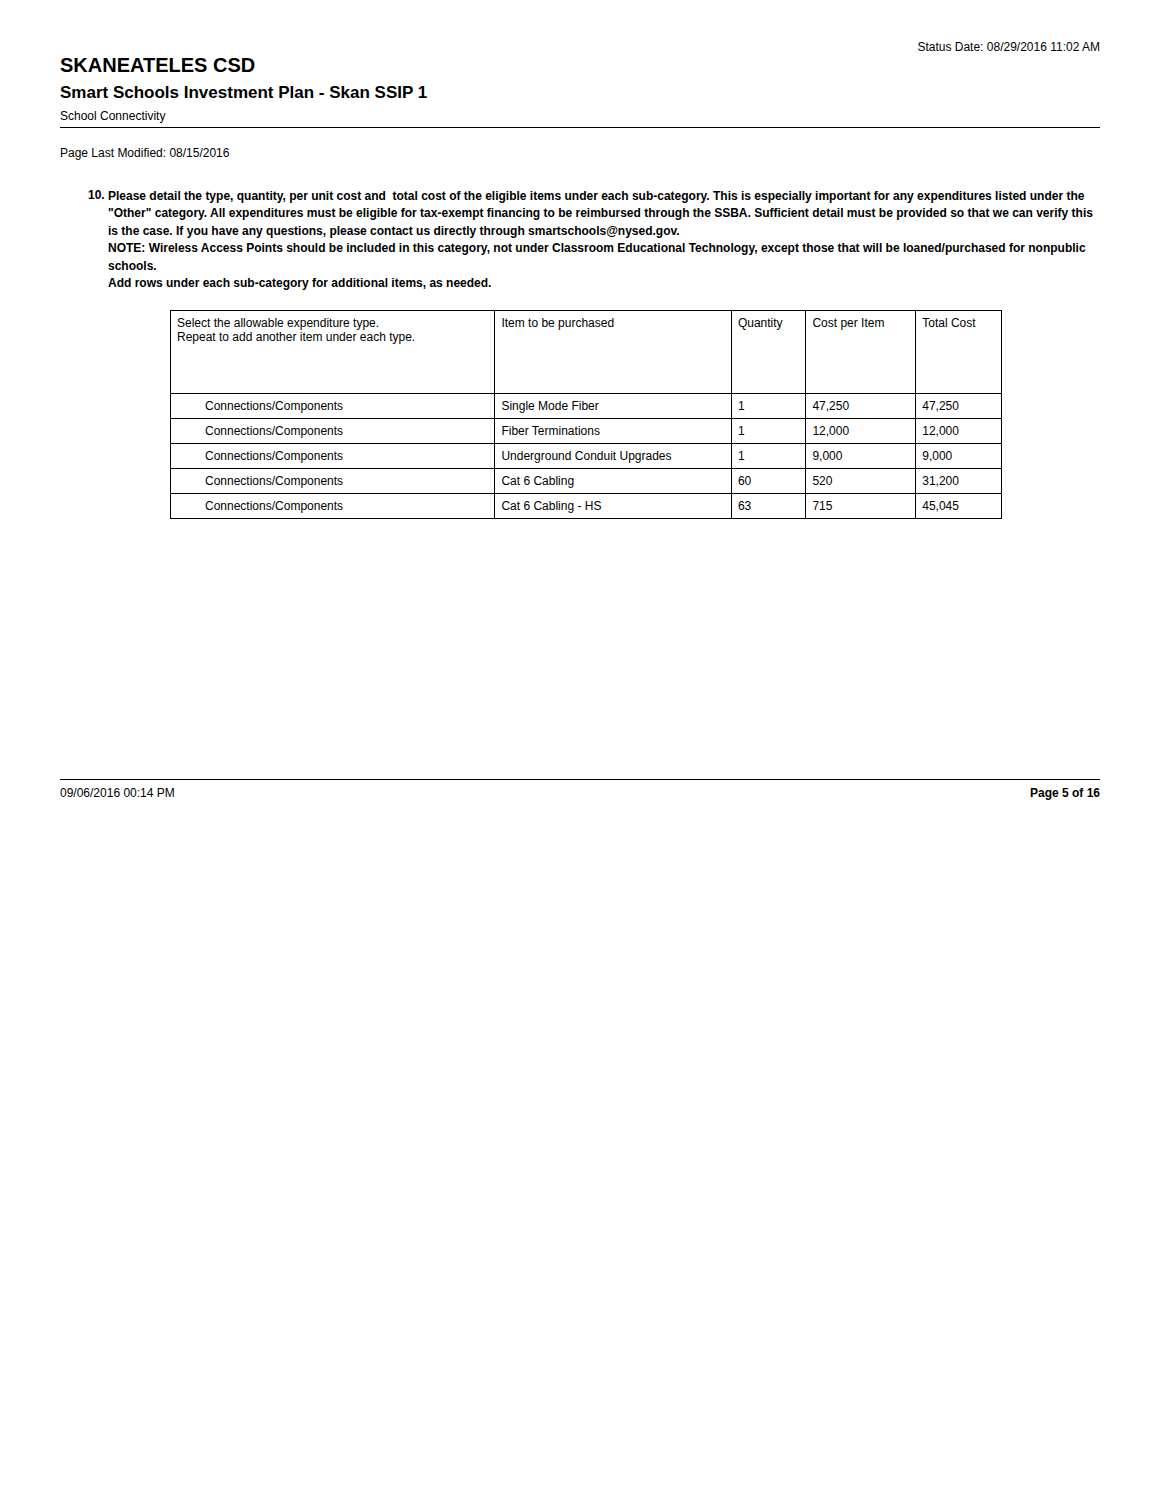Status Date: 08/29/2016 11:02 AM
SKANEATELES CSD
Smart Schools Investment Plan - Skan SSIP 1
School Connectivity
Page Last Modified: 08/15/2016
10.
Please detail the type, quantity, per unit cost and total cost of the eligible items under each sub-category. This is especially important for any expenditures listed under the "Other" category. All expenditures must be eligible for tax-exempt financing to be reimbursed through the SSBA. Sufficient detail must be provided so that we can verify this is the case. If you have any questions, please contact us directly through smartschools@nysed.gov.
NOTE: Wireless Access Points should be included in this category, not under Classroom Educational Technology, except those that will be loaned/purchased for nonpublic schools.
Add rows under each sub-category for additional items, as needed.
| Select the allowable expenditure type. Repeat to add another item under each type. | Item to be purchased | Quantity | Cost per Item | Total Cost |
| Connections/Components | Single Mode Fiber | 1 | 47,250 | 47,250 |
| Connections/Components | Fiber Terminations | 1 | 12,000 | 12,000 |
| Connections/Components | Underground Conduit Upgrades | 1 | 9,000 | 9,000 |
| Connections/Components | Cat 6 Cabling | 60 | 520 | 31,200 |
| Connections/Components | Cat 6 Cabling - HS | 63 | 715 | 45,045 |
09/06/2016 00:14 PM
Page 5 of 16